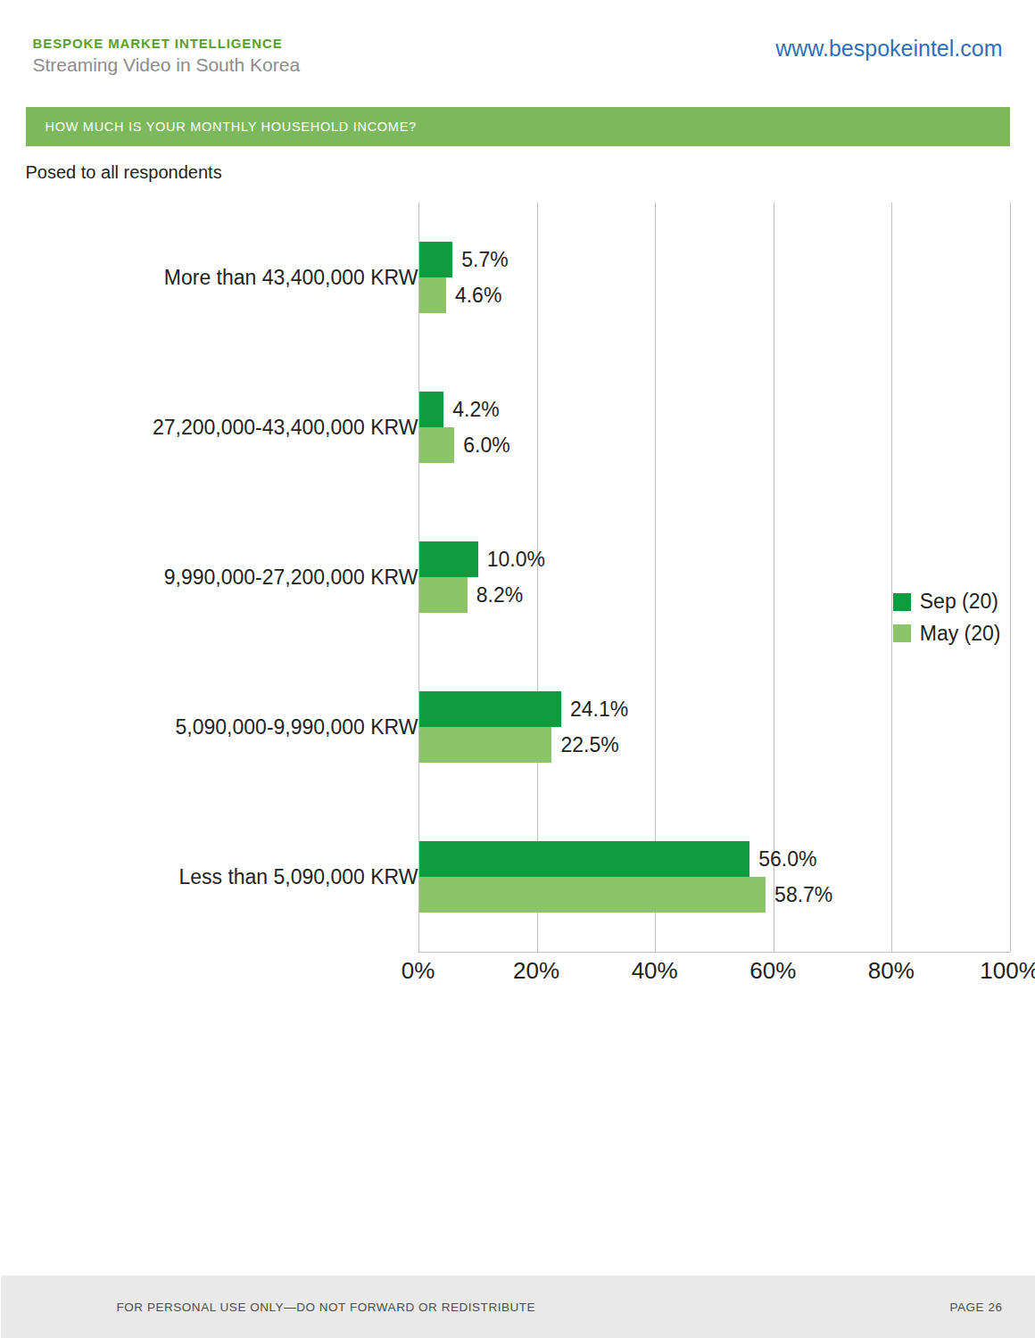Bespoke Market Intelligence
Streaming Video in South Korea
www.bespokeintel.com
How much is your monthly household income?
Posed to all respondents
Sep (20)
May (20)
| More than 43,400,000 KRW | 5.7% 4.6% |
| 27,200,000-43,400,000 KRW | 4.2% 6.0% |
| 9,990,000-27,200,000 KRW | 10.0% 8.2% |
| 5,090,000-9,990,000 KRW | 24.1% 22.5% |
| Less than 5,090,000 KRW | 56.0% 58.7% |
0% 20% 40% 60% 80% 100%
For personal use only—do not forward or redistribute
Page 26